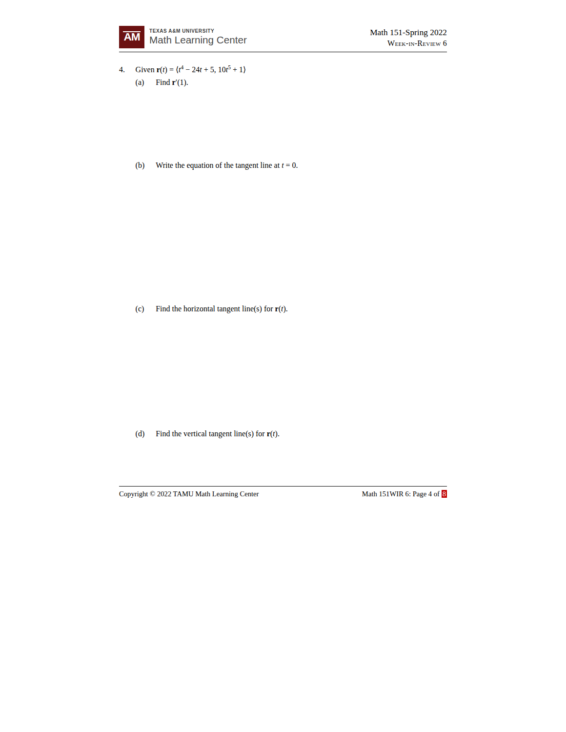A M
TEXAS A&M UNIVERSITY
Math Learning Center
Math 151-Spring 2022
Week-in-Review 6
4. Given r(t) = ⟨t4 − 24t + 5, 10t5 + 1⟩
(a) Find r′(1).
(b) Write the equation of the tangent line at t = 0.
(c) Find the horizontal tangent line(s) for r(t).
(d) Find the vertical tangent line(s) for r(t).
Copyright © 2022 TAMU Math Learning Center
Math 151WIR 6: Page 4 of 8